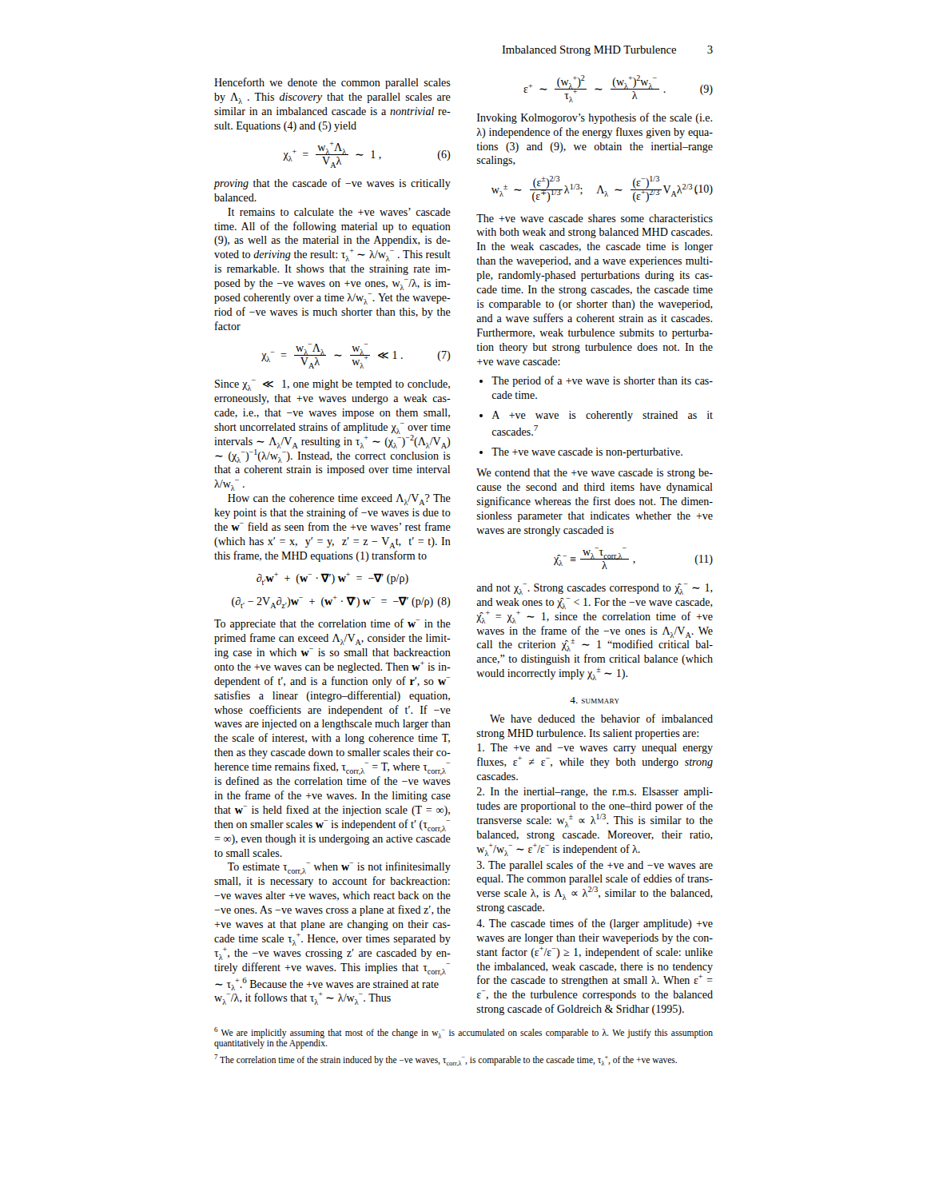Imbalanced Strong MHD Turbulence 3
Henceforth we denote the common parallel scales by Λλ . This discovery that the parallel scales are similar in an imbalanced cascade is a nontrivial result. Equations (4) and (5) yield
χλ+ = wλ+Λλ VAλ ∼ 1 , (6)
proving that the cascade of −ve waves is critically balanced.
It remains to calculate the +ve waves’ cascade time. All of the following material up to equation (9), as well as the material in the Appendix, is devoted to deriving the result: τλ+ ∼ λ/wλ− . This result is remarkable. It shows that the straining rate imposed by the −ve waves on +ve ones, wλ−/λ, is imposed coherently over a time λ/wλ−. Yet the waveperiod of −ve waves is much shorter than this, by the factor
χλ− = wλ−Λλ VAλ ∼ wλ−wλ+ ≪ 1 . (7)
Since χλ− ≪ 1, one might be tempted to conclude, erroneously, that +ve waves undergo a weak cascade, i.e., that −ve waves impose on them small, short uncorrelated strains of amplitude χλ− over time intervals ∼ Λλ/VA resulting in τλ+ ∼ (χλ−)−2(Λλ/VA) ∼ (χλ−)−1(λ/wλ−). Instead, the correct conclusion is that a coherent strain is imposed over time interval λ/wλ− .
How can the coherence time exceed Λλ/VA? The key point is that the straining of −ve waves is due to the w− field as seen from the +ve waves’ rest frame (which has x′ = x, y′ = y, z′ = z − VAt, t′ = t). In this frame, the MHD equations (1) transform to
∂t′w+ + (w− · ∇′) w+ = −∇′ (p/ρ)
(∂t′ − 2VA∂z′)w− + (w+ · ∇′) w− = −∇′ (p/ρ) (8)
To appreciate that the correlation time of w− in the primed frame can exceed Λλ/VA, consider the limiting case in which w− is so small that backreaction onto the +ve waves can be neglected. Then w+ is independent of t′, and is a function only of r′, so w− satisfies a linear (integro–differential) equation, whose coefficients are independent of t′. If −ve waves are injected on a lengthscale much larger than the scale of interest, with a long coherence time T, then as they cascade down to smaller scales their coherence time remains fixed, τcorr,λ− = T, where τcorr,λ− is defined as the correlation time of the −ve waves in the frame of the +ve waves. In the limiting case that w− is held fixed at the injection scale (T = ∞), then on smaller scales w− is independent of t′ (τcorr,λ− = ∞), even though it is undergoing an active cascade to small scales.
To estimate τcorr,λ− when w− is not infinitesimally small, it is necessary to account for backreaction: −ve waves alter +ve waves, which react back on the −ve ones. As −ve waves cross a plane at fixed z′, the +ve waves at that plane are changing on their cascade time scale τλ+. Hence, over times separated by τλ+, the −ve waves crossing z′ are cascaded by entirely different +ve waves. This implies that τcorr,λ− ∼ τλ+.6 Because the +ve waves are strained at rate
wλ−/λ, it follows that τλ+ ∼ λ/wλ−. Thus
ε+ ∼ (wλ+)2 τλ+ ∼ (wλ+)2wλ−λ . (9)
Invoking Kolmogorov’s hypothesis of the scale (i.e. λ) independence of the energy fluxes given by equations (3) and (9), we obtain the inertial–range scalings,
wλ± ∼ (ε±)2/3(ε∓)1/3λ1/3; Λλ ∼ (ε−)1/3(ε+)2/3 VAλ2/3 . (10)
The +ve wave cascade shares some characteristics with both weak and strong balanced MHD cascades. In the weak cascades, the cascade time is longer than the waveperiod, and a wave experiences multiple, randomly-phased perturbations during its cascade time. In the strong cascades, the cascade time is comparable to (or shorter than) the waveperiod, and a wave suffers a coherent strain as it cascades. Furthermore, weak turbulence submits to perturbation theory but strong turbulence does not. In the +ve wave cascade:
The period of a +ve wave is shorter than its cascade time.
A +ve wave is coherently strained as it cascades.7
The +ve wave cascade is non-perturbative.
We contend that the +ve wave cascade is strong because the second and third items have dynamical significance whereas the first does not. The dimensionless parameter that indicates whether the +ve waves are strongly cascaded is
χ̂λ− ≡ wλ−τcorr,λ−λ , (11)
and not χλ−. Strong cascades correspond to χ̂λ− ∼ 1, and weak ones to χ̂λ− < 1. For the −ve wave cascade, χ̂λ+ = χλ+ ∼ 1, since the correlation time of +ve waves in the frame of the −ve ones is Λλ/VA. We call the criterion χ̂λ± ∼ 1 “modified critical balance,” to distinguish it from critical balance (which would incorrectly imply χλ± ∼ 1).
4. summary
We have deduced the behavior of imbalanced strong MHD turbulence. Its salient properties are:
1. The +ve and −ve waves carry unequal energy fluxes, ε+ ≠ ε−, while they both undergo strong cascades.
2. In the inertial–range, the r.m.s. Elsasser amplitudes are proportional to the one–third power of the transverse scale: wλ± ∝ λ1/3. This is similar to the balanced, strong cascade. Moreover, their ratio, wλ+/wλ− ∼ ε+/ε− is independent of λ.
3. The parallel scales of the +ve and −ve waves are equal. The common parallel scale of eddies of transverse scale λ, is Λλ ∝ λ2/3, similar to the balanced, strong cascade.
4. The cascade times of the (larger amplitude) +ve waves are longer than their waveperiods by the constant factor (ε+/ε−) ≥ 1, independent of scale: unlike the imbalanced, weak cascade, there is no tendency for the cascade to strengthen at small λ. When ε+ = ε−, the the turbulence corresponds to the balanced strong cascade of Goldreich & Sridhar (1995).
6 We are implicitly assuming that most of the change in wλ− is accumulated on scales comparable to λ. We justify this assumption quantitatively in the Appendix.
7 The correlation time of the strain induced by the −ve waves, τcorr,λ−, is comparable to the cascade time, τλ+, of the +ve waves.